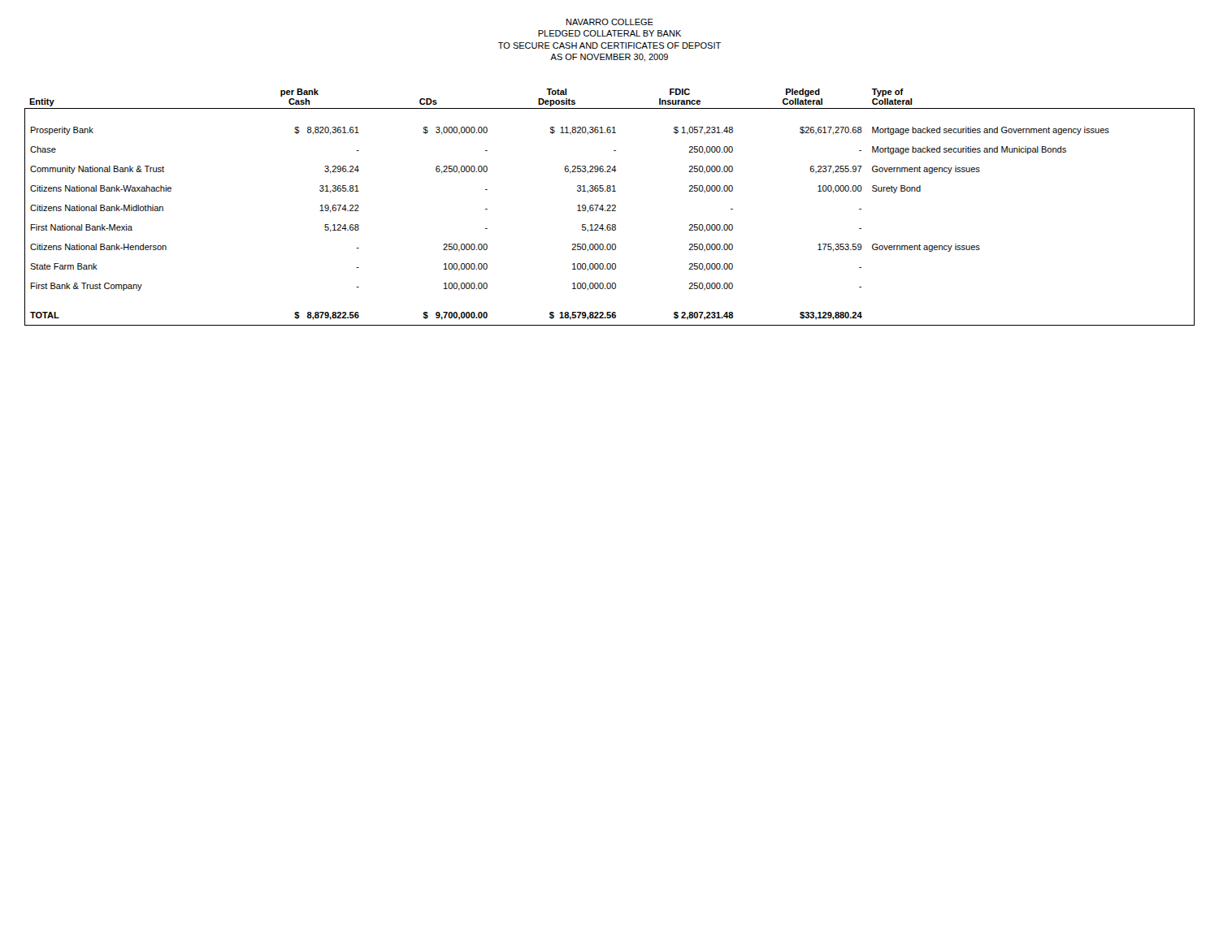NAVARRO COLLEGE
PLEDGED COLLATERAL BY BANK
TO SECURE CASH AND CERTIFICATES OF DEPOSIT
AS OF NOVEMBER 30, 2009
| Entity | per Bank Cash | CDs | Total Deposits | FDIC Insurance | Pledged Collateral | Type of Collateral |
| --- | --- | --- | --- | --- | --- | --- |
| Prosperity Bank | $ 8,820,361.61 | $ 3,000,000.00 | $ 11,820,361.61 | $ 1,057,231.48 | $26,617,270.68 | Mortgage backed securities and Government agency issues |
| Chase | - | - | - | 250,000.00 | - | Mortgage backed securities and Municipal Bonds |
| Community National Bank & Trust | 3,296.24 | 6,250,000.00 | 6,253,296.24 | 250,000.00 | 6,237,255.97 | Government agency issues |
| Citizens National Bank-Waxahachie | 31,365.81 | - | 31,365.81 | 250,000.00 | 100,000.00 | Surety Bond |
| Citizens National Bank-Midlothian | 19,674.22 | - | 19,674.22 | - | - | |
| First National Bank-Mexia | 5,124.68 | - | 5,124.68 | 250,000.00 | - | |
| Citizens National Bank-Henderson | - | 250,000.00 | 250,000.00 | 250,000.00 | 175,353.59 | Government agency issues |
| State Farm Bank | - | 100,000.00 | 100,000.00 | 250,000.00 | - | |
| First Bank & Trust Company | - | 100,000.00 | 100,000.00 | 250,000.00 | - | |
| TOTAL | $ 8,879,822.56 | $ 9,700,000.00 | $ 18,579,822.56 | $ 2,807,231.48 | $33,129,880.24 | |